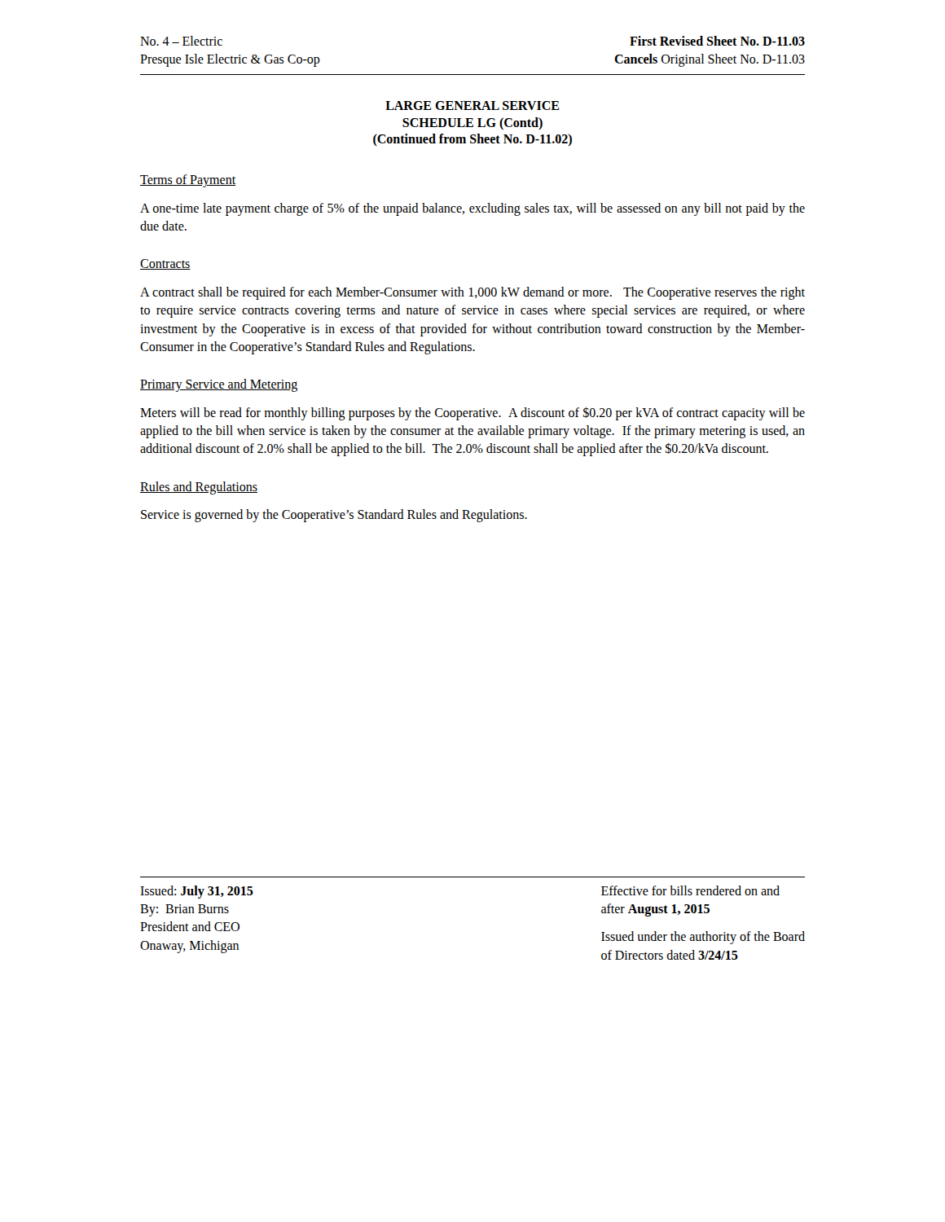No. 4 – Electric
Presque Isle Electric & Gas Co-op
First Revised Sheet No. D-11.03
Cancels Original Sheet No. D-11.03
LARGE GENERAL SERVICE
SCHEDULE LG (Contd)
(Continued from Sheet No. D-11.02)
Terms of Payment
A one-time late payment charge of 5% of the unpaid balance, excluding sales tax, will be assessed on any bill not paid by the due date.
Contracts
A contract shall be required for each Member-Consumer with 1,000 kW demand or more. The Cooperative reserves the right to require service contracts covering terms and nature of service in cases where special services are required, or where investment by the Cooperative is in excess of that provided for without contribution toward construction by the Member-Consumer in the Cooperative’s Standard Rules and Regulations.
Primary Service and Metering
Meters will be read for monthly billing purposes by the Cooperative. A discount of $0.20 per kVA of contract capacity will be applied to the bill when service is taken by the consumer at the available primary voltage. If the primary metering is used, an additional discount of 2.0% shall be applied to the bill. The 2.0% discount shall be applied after the $0.20/kVa discount.
Rules and Regulations
Service is governed by the Cooperative’s Standard Rules and Regulations.
Issued: July 31, 2015
By: Brian Burns
President and CEO
Onaway, Michigan
Effective for bills rendered on and
after August 1, 2015
Issued under the authority of the Board
of Directors dated 3/24/15